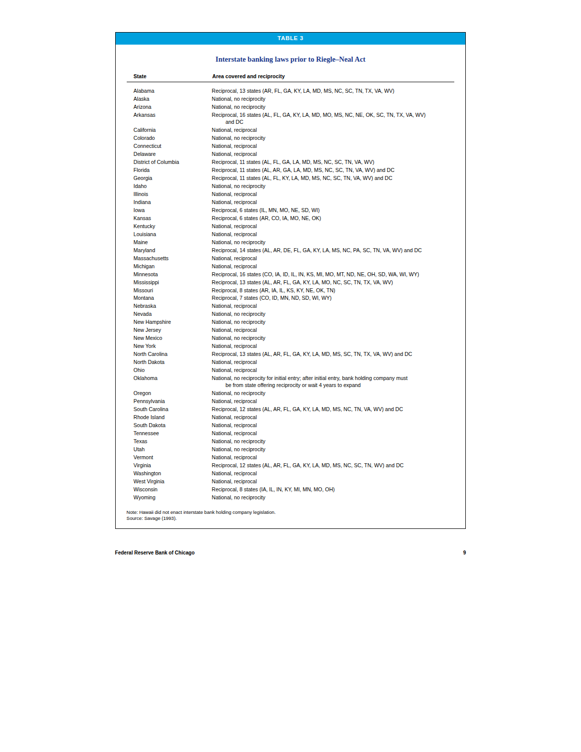TABLE 3
Interstate banking laws prior to Riegle–Neal Act
| State | Area covered and reciprocity |
| --- | --- |
| Alabama | Reciprocal, 13 states (AR, FL, GA, KY, LA, MD, MS, NC, SC, TN, TX, VA, WV) |
| Alaska | National, no reciprocity |
| Arizona | National, no reciprocity |
| Arkansas | Reciprocal, 16 states (AL, FL, GA, KY, LA, MD, MO, MS, NC, NE, OK, SC, TN, TX, VA, WV) and DC |
| California | National, reciprocal |
| Colorado | National, no reciprocity |
| Connecticut | National, reciprocal |
| Delaware | National, reciprocal |
| District of Columbia | Reciprocal, 11 states (AL, FL, GA, LA, MD, MS, NC, SC, TN, VA, WV) |
| Florida | Reciprocal, 11 states (AL, AR, GA, LA, MD, MS, NC, SC, TN, VA, WV) and DC |
| Georgia | Reciprocal, 11 states (AL, FL, KY, LA, MD, MS, NC, SC, TN, VA, WV) and DC |
| Idaho | National, no reciprocity |
| Illinois | National, reciprocal |
| Indiana | National, reciprocal |
| Iowa | Reciprocal, 6 states (IL, MN, MO, NE, SD, WI) |
| Kansas | Reciprocal, 6 states (AR, CO, IA, MO, NE, OK) |
| Kentucky | National, reciprocal |
| Louisiana | National, reciprocal |
| Maine | National, no reciprocity |
| Maryland | Reciprocal, 14 states (AL, AR, DE, FL, GA, KY, LA, MS, NC, PA, SC, TN, VA, WV) and DC |
| Massachusetts | National, reciprocal |
| Michigan | National, reciprocal |
| Minnesota | Reciprocal, 16 states (CO, IA, ID, IL, IN, KS, MI, MO, MT, ND, NE, OH, SD, WA, WI, WY) |
| Mississippi | Reciprocal, 13 states (AL, AR, FL, GA, KY, LA, MO, NC, SC, TN, TX, VA, WV) |
| Missouri | Reciprocal, 8 states (AR, IA, IL, KS, KY, NE, OK, TN) |
| Montana | Reciprocal, 7 states (CO, ID, MN, ND, SD, WI, WY) |
| Nebraska | National, reciprocal |
| Nevada | National, no reciprocity |
| New Hampshire | National, no reciprocity |
| New Jersey | National, reciprocal |
| New Mexico | National, no reciprocity |
| New York | National, reciprocal |
| North Carolina | Reciprocal, 13 states (AL, AR, FL, GA, KY, LA, MD, MS, SC, TN, TX, VA, WV) and DC |
| North Dakota | National, reciprocal |
| Ohio | National, reciprocal |
| Oklahoma | National, no reciprocity for initial entry; after initial entry, bank holding company must be from state offering reciprocity or wait 4 years to expand |
| Oregon | National, no reciprocity |
| Pennsylvania | National, reciprocal |
| South Carolina | Reciprocal, 12 states (AL, AR, FL, GA, KY, LA, MD, MS, NC, TN, VA, WV) and DC |
| Rhode Island | National, reciprocal |
| South Dakota | National, reciprocal |
| Tennessee | National, reciprocal |
| Texas | National, no reciprocity |
| Utah | National, no reciprocity |
| Vermont | National, reciprocal |
| Virginia | Reciprocal, 12 states (AL, AR, FL, GA, KY, LA, MD, MS, NC, SC, TN, WV) and DC |
| Washington | National, reciprocal |
| West Virginia | National, reciprocal |
| Wisconsin | Reciprocal, 8 states (IA, IL, IN, KY, MI, MN, MO, OH) |
| Wyoming | National, no reciprocity |
Note: Hawaii did not enact interstate bank holding company legislation.
Source: Savage (1993).
Federal Reserve Bank of Chicago
9